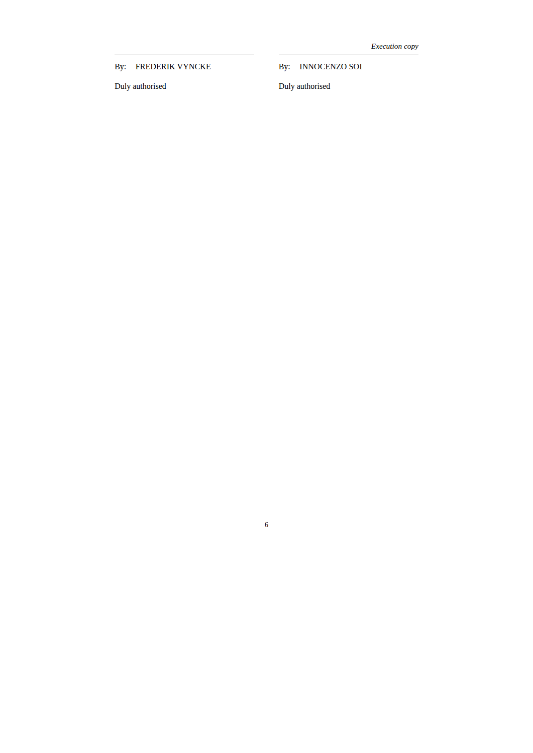Execution copy
| By: FREDERIK VYNCKE Duly authorised | | By: INNOCENZO SOI Duly authorised |
6